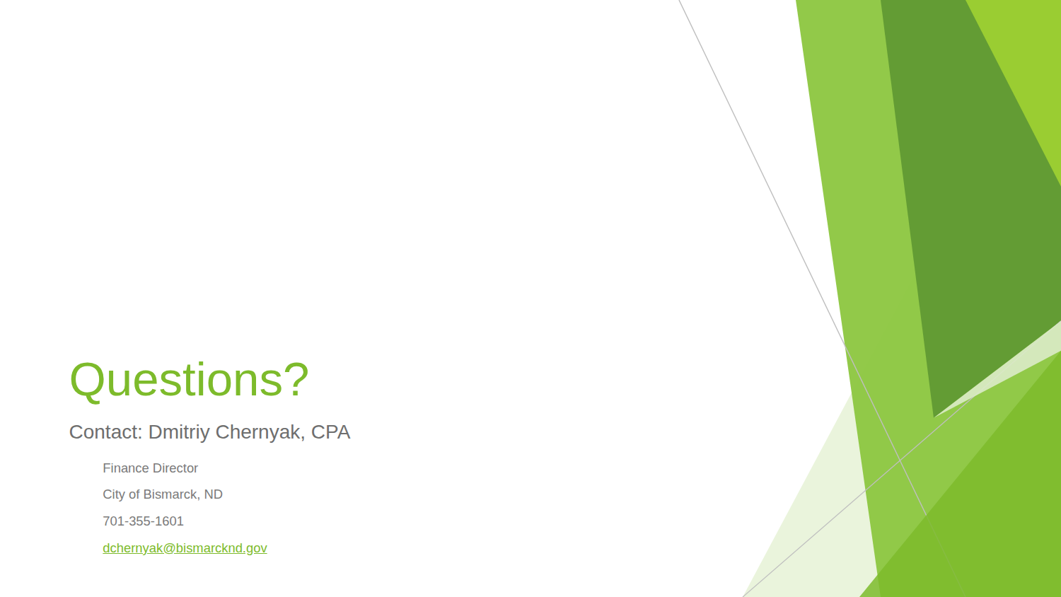Questions?
Contact: Dmitriy Chernyak, CPA
Finance Director
City of Bismarck, ND
701-355-1601
dchernyak@bismarcknd.gov